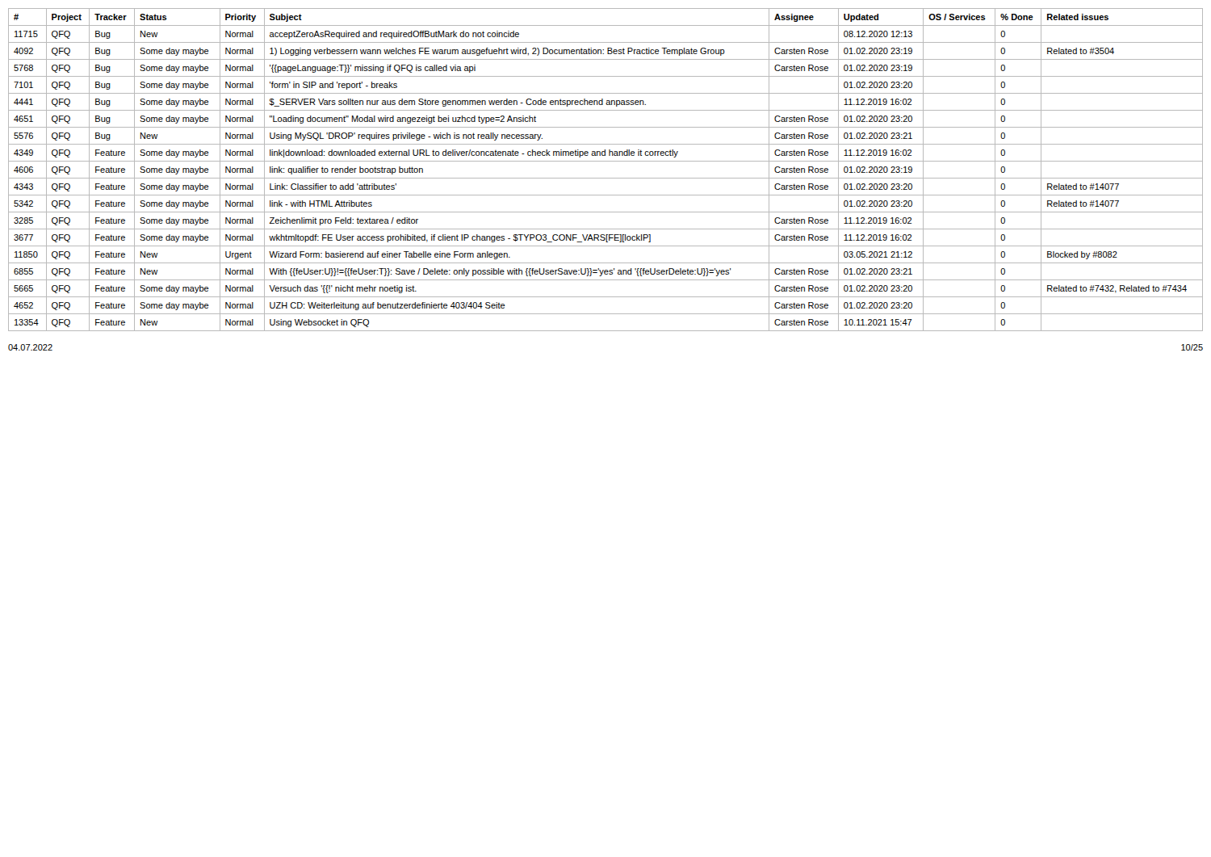| # | Project | Tracker | Status | Priority | Subject | Assignee | Updated | OS / Services | % Done | Related issues |
| --- | --- | --- | --- | --- | --- | --- | --- | --- | --- | --- |
| 11715 | QFQ | Bug | New | Normal | acceptZeroAsRequired and requiredOffButMark do not coincide | | 08.12.2020 12:13 | | 0 | |
| 4092 | QFQ | Bug | Some day maybe | Normal | 1) Logging verbessern wann welches FE warum ausgefuehrt wird, 2) Documentation: Best Practice Template Group | Carsten Rose | 01.02.2020 23:19 | | 0 | Related to #3504 |
| 5768 | QFQ | Bug | Some day maybe | Normal | '{{pageLanguage:T}}' missing if QFQ is called via api | Carsten Rose | 01.02.2020 23:19 | | 0 | |
| 7101 | QFQ | Bug | Some day maybe | Normal | 'form' in SIP and 'report' - breaks | | 01.02.2020 23:20 | | 0 | |
| 4441 | QFQ | Bug | Some day maybe | Normal | $_SERVER Vars sollten nur aus dem Store genommen werden - Code entsprechend anpassen. | | 11.12.2019 16:02 | | 0 | |
| 4651 | QFQ | Bug | Some day maybe | Normal | "Loading document" Modal wird angezeigt bei uzhcd type=2 Ansicht | Carsten Rose | 01.02.2020 23:20 | | 0 | |
| 5576 | QFQ | Bug | New | Normal | Using MySQL 'DROP' requires privilege - wich is not really necessary. | Carsten Rose | 01.02.2020 23:21 | | 0 | |
| 4349 | QFQ | Feature | Some day maybe | Normal | link/download: downloaded external URL to deliver/concatenate - check mimetipe and handle it correctly | Carsten Rose | 11.12.2019 16:02 | | 0 | |
| 4606 | QFQ | Feature | Some day maybe | Normal | link: qualifier to render bootstrap button | Carsten Rose | 01.02.2020 23:19 | | 0 | |
| 4343 | QFQ | Feature | Some day maybe | Normal | Link: Classifier to add 'attributes' | Carsten Rose | 01.02.2020 23:20 | | 0 | Related to #14077 |
| 5342 | QFQ | Feature | Some day maybe | Normal | link - with HTML Attributes | | 01.02.2020 23:20 | | 0 | Related to #14077 |
| 3285 | QFQ | Feature | Some day maybe | Normal | Zeichenlimit pro Feld: textarea / editor | Carsten Rose | 11.12.2019 16:02 | | 0 | |
| 3677 | QFQ | Feature | Some day maybe | Normal | wkhtmltopdf: FE User access prohibited, if client IP changes - $TYPO3_CONF_VARS[FE][lockIP] | Carsten Rose | 11.12.2019 16:02 | | 0 | |
| 11850 | QFQ | Feature | New | Urgent | Wizard Form: basierend auf einer Tabelle eine Form anlegen. | | 03.05.2021 21:12 | | 0 | Blocked by #8082 |
| 6855 | QFQ | Feature | New | Normal | With {{feUser:U}}!={{feUser:T}}: Save / Delete: only possible with {{feUserSave:U}}='yes' and '{{feUserDelete:U}}='yes' | Carsten Rose | 01.02.2020 23:21 | | 0 | |
| 5665 | QFQ | Feature | Some day maybe | Normal | Versuch das '{{!' nicht mehr noetig ist. | Carsten Rose | 01.02.2020 23:20 | | 0 | Related to #7432, Related to #7434 |
| 4652 | QFQ | Feature | Some day maybe | Normal | UZH CD: Weiterleitung auf benutzerdefinierte 403/404 Seite | Carsten Rose | 01.02.2020 23:20 | | 0 | |
| 13354 | QFQ | Feature | New | Normal | Using Websocket in QFQ | Carsten Rose | 10.11.2021 15:47 | | 0 | |
04.07.2022 10/25